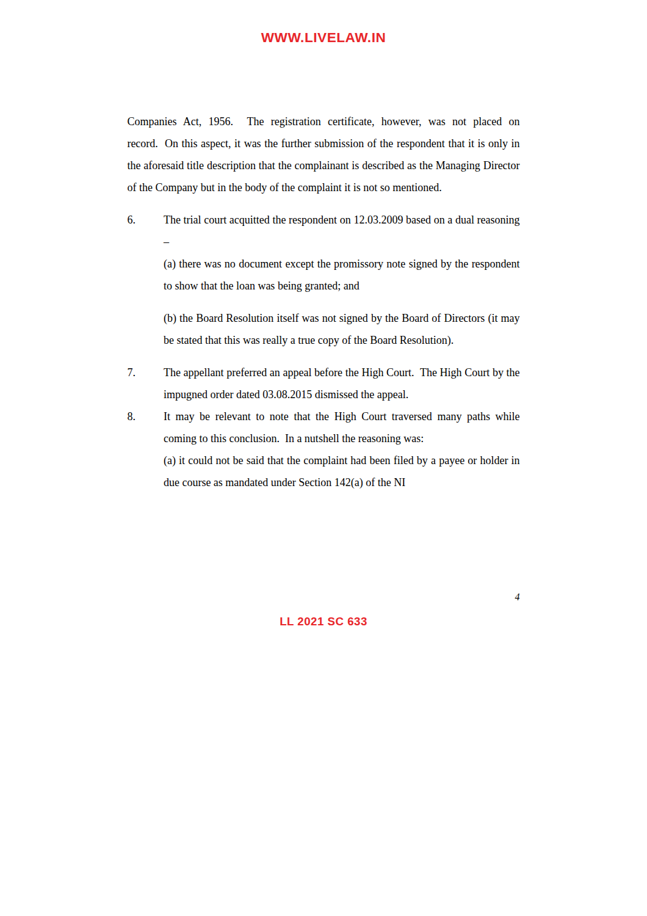WWW.LIVELAW.IN
Companies Act, 1956. The registration certificate, however, was not placed on record. On this aspect, it was the further submission of the respondent that it is only in the aforesaid title description that the complainant is described as the Managing Director of the Company but in the body of the complaint it is not so mentioned.
6.
The trial court acquitted the respondent on 12.03.2009 based on a dual reasoning –
(a) there was no document except the promissory note signed by the respondent to show that the loan was being granted; and
(b) the Board Resolution itself was not signed by the Board of Directors (it may be stated that this was really a true copy of the Board Resolution).
7.
The appellant preferred an appeal before the High Court. The High Court by the impugned order dated 03.08.2015 dismissed the appeal.
8.
It may be relevant to note that the High Court traversed many paths while coming to this conclusion. In a nutshell the reasoning was:
(a) it could not be said that the complaint had been filed by a payee or holder in due course as mandated under Section 142(a) of the NI
4
LL 2021 SC 633